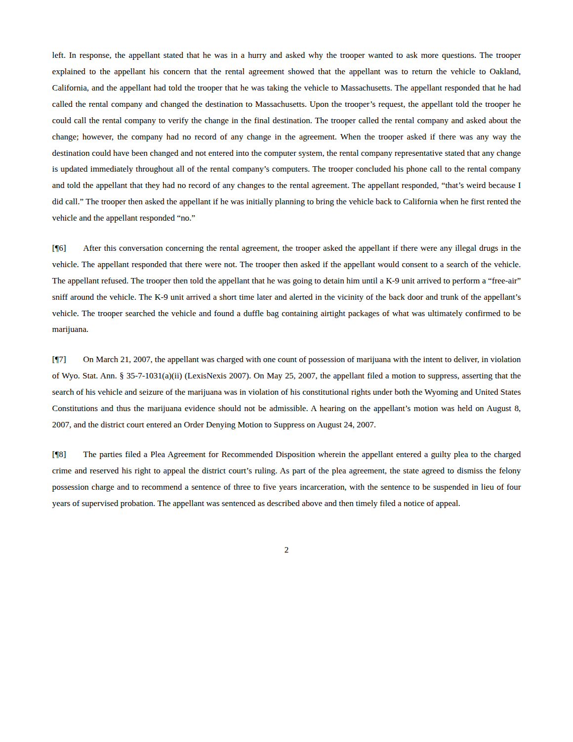left. In response, the appellant stated that he was in a hurry and asked why the trooper wanted to ask more questions. The trooper explained to the appellant his concern that the rental agreement showed that the appellant was to return the vehicle to Oakland, California, and the appellant had told the trooper that he was taking the vehicle to Massachusetts. The appellant responded that he had called the rental company and changed the destination to Massachusetts. Upon the trooper’s request, the appellant told the trooper he could call the rental company to verify the change in the final destination. The trooper called the rental company and asked about the change; however, the company had no record of any change in the agreement. When the trooper asked if there was any way the destination could have been changed and not entered into the computer system, the rental company representative stated that any change is updated immediately throughout all of the rental company’s computers. The trooper concluded his phone call to the rental company and told the appellant that they had no record of any changes to the rental agreement. The appellant responded, “that’s weird because I did call.” The trooper then asked the appellant if he was initially planning to bring the vehicle back to California when he first rented the vehicle and the appellant responded “no.”
[¶6]  After this conversation concerning the rental agreement, the trooper asked the appellant if there were any illegal drugs in the vehicle. The appellant responded that there were not. The trooper then asked if the appellant would consent to a search of the vehicle. The appellant refused. The trooper then told the appellant that he was going to detain him until a K-9 unit arrived to perform a “free-air” sniff around the vehicle. The K-9 unit arrived a short time later and alerted in the vicinity of the back door and trunk of the appellant’s vehicle. The trooper searched the vehicle and found a duffle bag containing airtight packages of what was ultimately confirmed to be marijuana.
[¶7]  On March 21, 2007, the appellant was charged with one count of possession of marijuana with the intent to deliver, in violation of Wyo. Stat. Ann. § 35-7-1031(a)(ii) (LexisNexis 2007). On May 25, 2007, the appellant filed a motion to suppress, asserting that the search of his vehicle and seizure of the marijuana was in violation of his constitutional rights under both the Wyoming and United States Constitutions and thus the marijuana evidence should not be admissible. A hearing on the appellant’s motion was held on August 8, 2007, and the district court entered an Order Denying Motion to Suppress on August 24, 2007.
[¶8]  The parties filed a Plea Agreement for Recommended Disposition wherein the appellant entered a guilty plea to the charged crime and reserved his right to appeal the district court’s ruling. As part of the plea agreement, the state agreed to dismiss the felony possession charge and to recommend a sentence of three to five years incarceration, with the sentence to be suspended in lieu of four years of supervised probation. The appellant was sentenced as described above and then timely filed a notice of appeal.
2